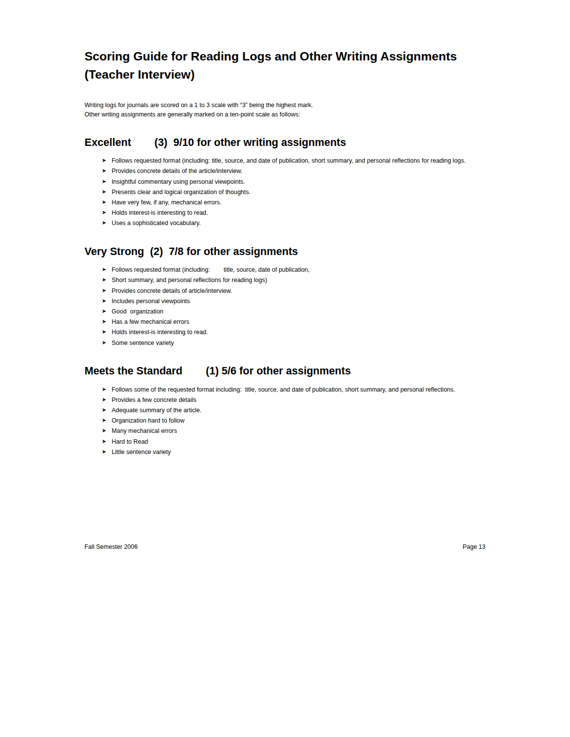Scoring Guide for Reading Logs and Other Writing Assignments (Teacher Interview)
Writing logs for journals are scored on a 1 to 3 scale with “3” being the highest mark.
Other writing assignments are generally marked on a ten-point scale as follows:
Excellent (3) 9/10 for other writing assignments
Follows requested format (including: title, source, and date of publication, short summary, and personal reflections for reading logs.
Provides concrete details of the article/interview.
Insightful commentary using personal viewpoints.
Presents clear and logical organization of thoughts.
Have very few, if any, mechanical errors.
Holds interest-is interesting to read.
Uses a sophisticated vocabulary.
Very Strong (2) 7/8 for other assignments
Follows requested format (including: title, source, date of publication,
Short summary, and personal reflections for reading logs)
Provides concrete details of article/interview.
Includes personal viewpoints
Good organization
Has a few mechanical errors
Holds interest-is interesting to read.
Some sentence variety
Meets the Standard (1) 5/6 for other assignments
Follows some of the requested format including: title, source, and date of publication, short summary, and personal reflections.
Provides a few concrete details
Adequate summary of the article.
Organization hard to follow
Many mechanical errors
Hard to Read
Little sentence variety
Fall Semester 2006 Page 13